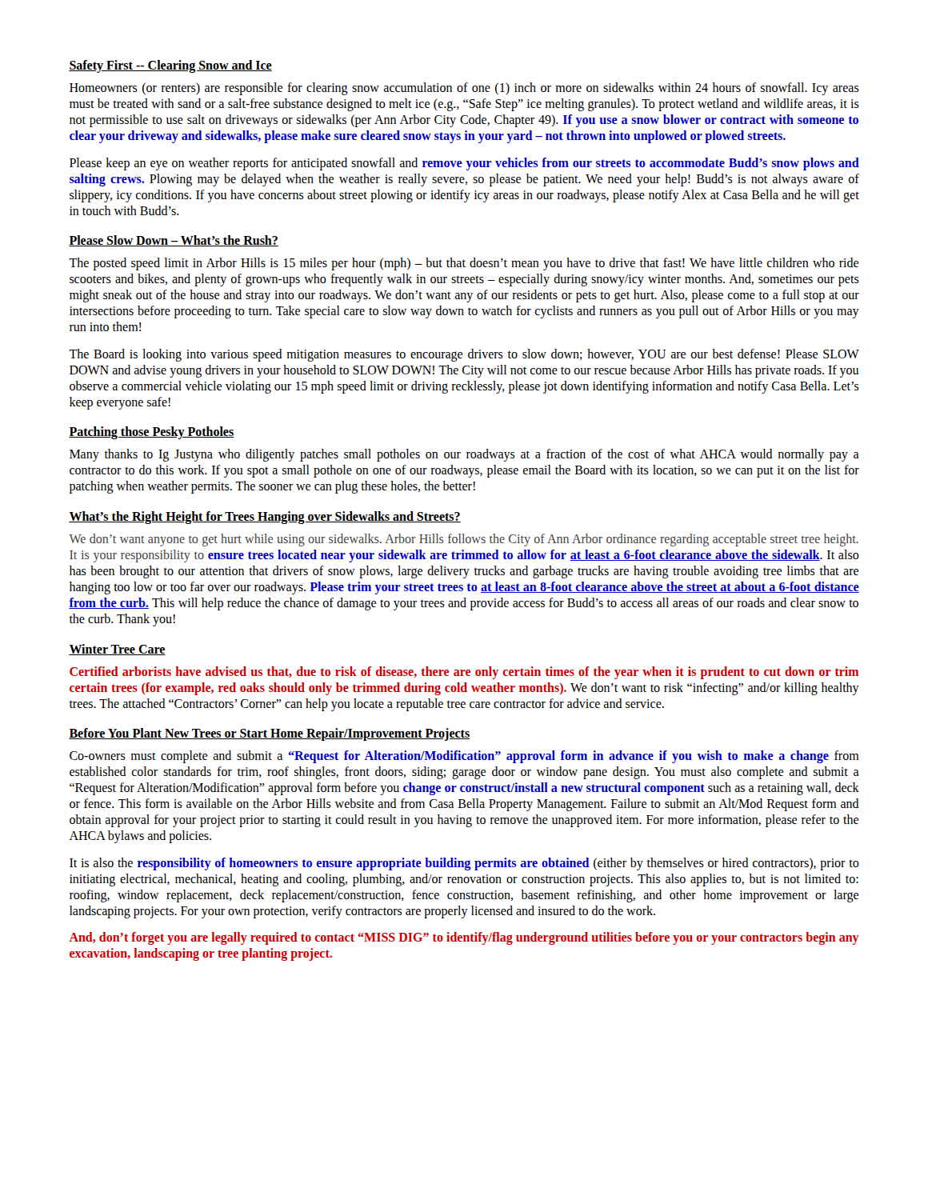Safety First -- Clearing Snow and Ice
Homeowners (or renters) are responsible for clearing snow accumulation of one (1) inch or more on sidewalks within 24 hours of snowfall. Icy areas must be treated with sand or a salt-free substance designed to melt ice (e.g., “Safe Step” ice melting granules). To protect wetland and wildlife areas, it is not permissible to use salt on driveways or sidewalks (per Ann Arbor City Code, Chapter 49). If you use a snow blower or contract with someone to clear your driveway and sidewalks, please make sure cleared snow stays in your yard – not thrown into unplowed or plowed streets.
Please keep an eye on weather reports for anticipated snowfall and remove your vehicles from our streets to accommodate Budd’s snow plows and salting crews. Plowing may be delayed when the weather is really severe, so please be patient. We need your help! Budd’s is not always aware of slippery, icy conditions. If you have concerns about street plowing or identify icy areas in our roadways, please notify Alex at Casa Bella and he will get in touch with Budd’s.
Please Slow Down – What’s the Rush?
The posted speed limit in Arbor Hills is 15 miles per hour (mph) – but that doesn’t mean you have to drive that fast! We have little children who ride scooters and bikes, and plenty of grown-ups who frequently walk in our streets – especially during snowy/icy winter months. And, sometimes our pets might sneak out of the house and stray into our roadways. We don’t want any of our residents or pets to get hurt. Also, please come to a full stop at our intersections before proceeding to turn. Take special care to slow way down to watch for cyclists and runners as you pull out of Arbor Hills or you may run into them!
The Board is looking into various speed mitigation measures to encourage drivers to slow down; however, YOU are our best defense! Please SLOW DOWN and advise young drivers in your household to SLOW DOWN! The City will not come to our rescue because Arbor Hills has private roads. If you observe a commercial vehicle violating our 15 mph speed limit or driving recklessly, please jot down identifying information and notify Casa Bella. Let’s keep everyone safe!
Patching those Pesky Potholes
Many thanks to Ig Justyna who diligently patches small potholes on our roadways at a fraction of the cost of what AHCA would normally pay a contractor to do this work. If you spot a small pothole on one of our roadways, please email the Board with its location, so we can put it on the list for patching when weather permits. The sooner we can plug these holes, the better!
What’s the Right Height for Trees Hanging over Sidewalks and Streets?
We don’t want anyone to get hurt while using our sidewalks. Arbor Hills follows the City of Ann Arbor ordinance regarding acceptable street tree height. It is your responsibility to ensure trees located near your sidewalk are trimmed to allow for at least a 6-foot clearance above the sidewalk. It also has been brought to our attention that drivers of snow plows, large delivery trucks and garbage trucks are having trouble avoiding tree limbs that are hanging too low or too far over our roadways. Please trim your street trees to at least an 8-foot clearance above the street at about a 6-foot distance from the curb. This will help reduce the chance of damage to your trees and provide access for Budd’s to access all areas of our roads and clear snow to the curb. Thank you!
Winter Tree Care
Certified arborists have advised us that, due to risk of disease, there are only certain times of the year when it is prudent to cut down or trim certain trees (for example, red oaks should only be trimmed during cold weather months). We don’t want to risk “infecting” and/or killing healthy trees. The attached “Contractors’ Corner” can help you locate a reputable tree care contractor for advice and service.
Before You Plant New Trees or Start Home Repair/Improvement Projects
Co-owners must complete and submit a “Request for Alteration/Modification” approval form in advance if you wish to make a change from established color standards for trim, roof shingles, front doors, siding; garage door or window pane design. You must also complete and submit a “Request for Alteration/Modification” approval form before you change or construct/install a new structural component such as a retaining wall, deck or fence. This form is available on the Arbor Hills website and from Casa Bella Property Management. Failure to submit an Alt/Mod Request form and obtain approval for your project prior to starting it could result in you having to remove the unapproved item. For more information, please refer to the AHCA bylaws and policies.
It is also the responsibility of homeowners to ensure appropriate building permits are obtained (either by themselves or hired contractors), prior to initiating electrical, mechanical, heating and cooling, plumbing, and/or renovation or construction projects. This also applies to, but is not limited to: roofing, window replacement, deck replacement/construction, fence construction, basement refinishing, and other home improvement or large landscaping projects. For your own protection, verify contractors are properly licensed and insured to do the work.
And, don’t forget you are legally required to contact “MISS DIG” to identify/flag underground utilities before you or your contractors begin any excavation, landscaping or tree planting project.